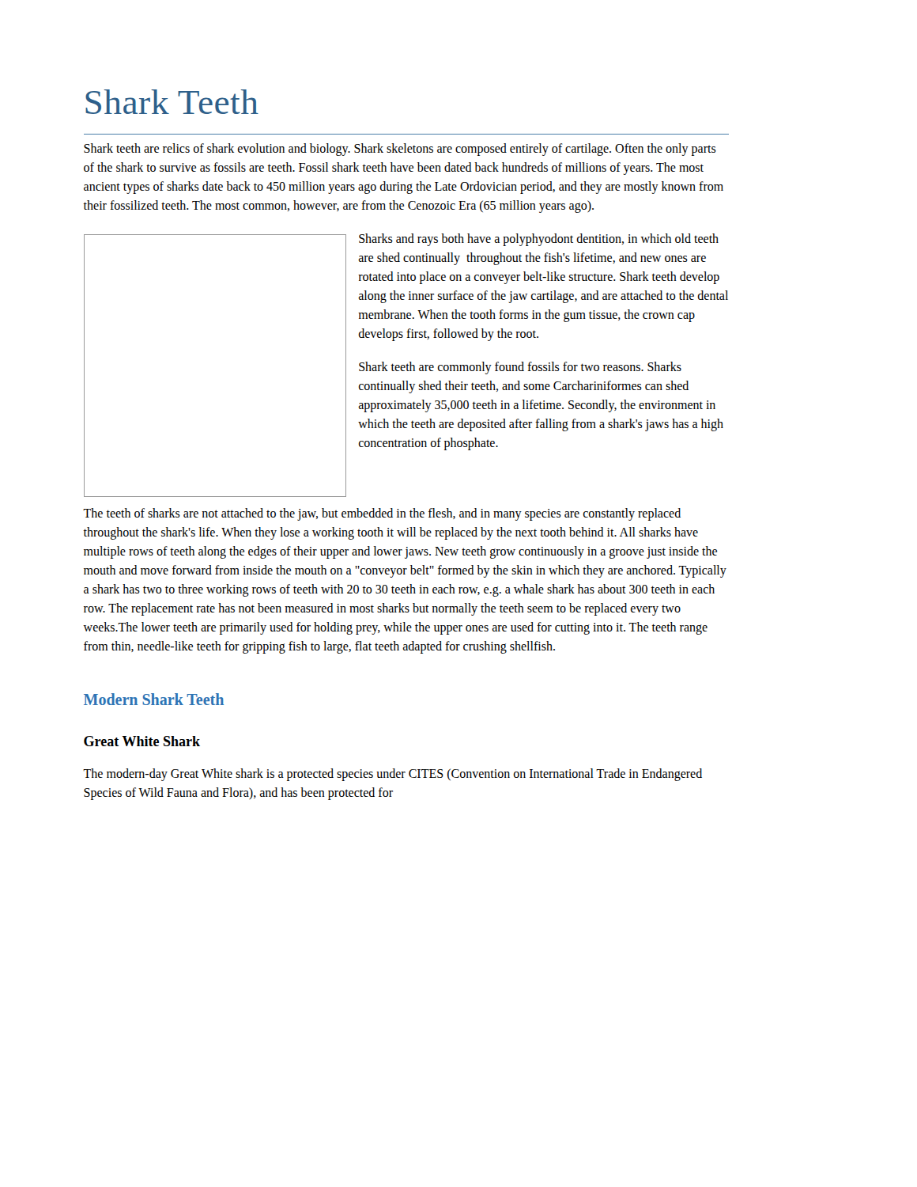Shark Teeth
Shark teeth are relics of shark evolution and biology. Shark skeletons are composed entirely of cartilage. Often the only parts of the shark to survive as fossils are teeth. Fossil shark teeth have been dated back hundreds of millions of years. The most ancient types of sharks date back to 450 million years ago during the Late Ordovician period, and they are mostly known from their fossilized teeth. The most common, however, are from the Cenozoic Era (65 million years ago).
Sharks and rays both have a polyphyodont dentition, in which old teeth are shed continually throughout the fish's lifetime, and new ones are rotated into place on a conveyer belt-like structure. Shark teeth develop along the inner surface of the jaw cartilage, and are attached to the dental membrane. When the tooth forms in the gum tissue, the crown cap develops first, followed by the root.
Shark teeth are commonly found fossils for two reasons. Sharks continually shed their teeth, and some Carchariniformes can shed approximately 35,000 teeth in a lifetime. Secondly, the environment in which the teeth are deposited after falling from a shark's jaws has a high concentration of phosphate.
The teeth of sharks are not attached to the jaw, but embedded in the flesh, and in many species are constantly replaced throughout the shark's life. When they lose a working tooth it will be replaced by the next tooth behind it. All sharks have multiple rows of teeth along the edges of their upper and lower jaws. New teeth grow continuously in a groove just inside the mouth and move forward from inside the mouth on a "conveyor belt" formed by the skin in which they are anchored. Typically a shark has two to three working rows of teeth with 20 to 30 teeth in each row, e.g. a whale shark has about 300 teeth in each row. The replacement rate has not been measured in most sharks but normally the teeth seem to be replaced every two weeks.The lower teeth are primarily used for holding prey, while the upper ones are used for cutting into it. The teeth range from thin, needle-like teeth for gripping fish to large, flat teeth adapted for crushing shellfish.
Modern Shark Teeth
Great White Shark
The modern-day Great White shark is a protected species under CITES (Convention on International Trade in Endangered Species of Wild Fauna and Flora), and has been protected for